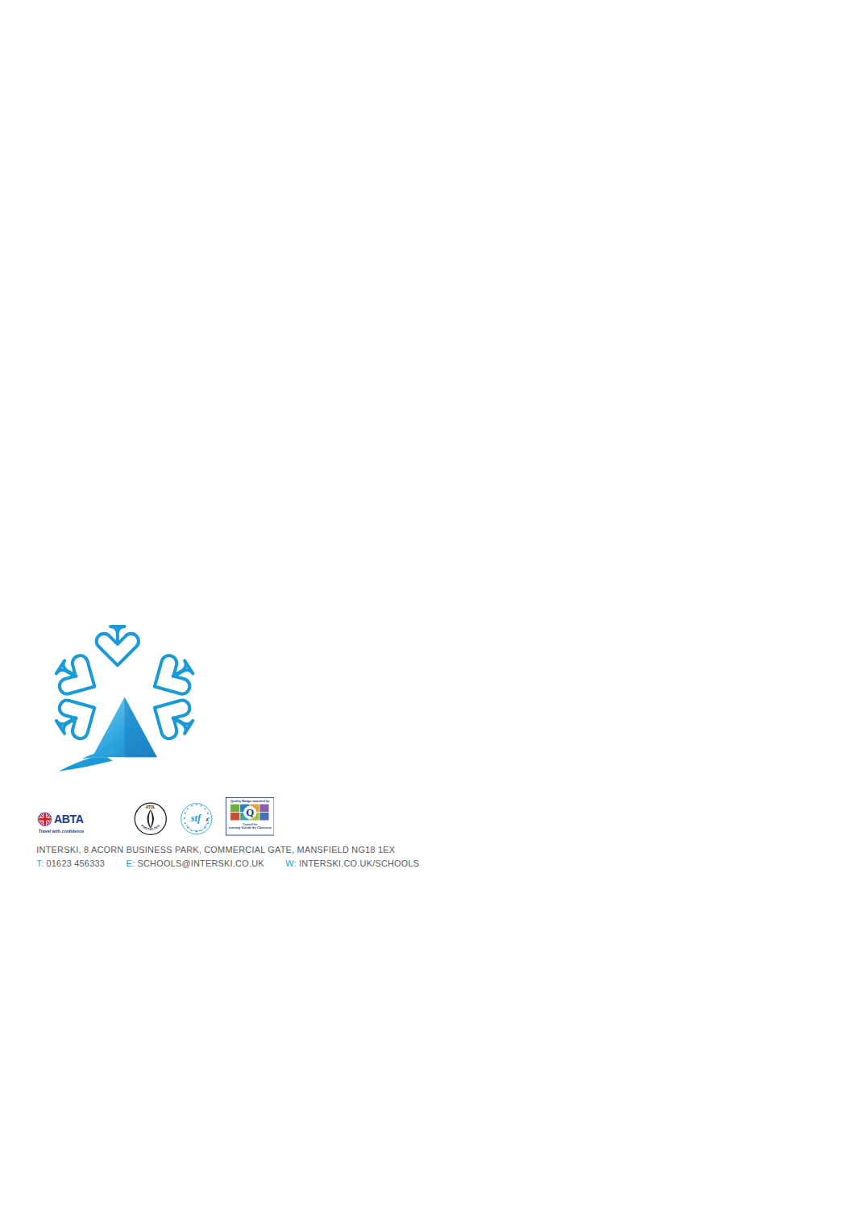ABTA Travel with confidence ATOL PROTECTED stf A SCHOOL TRAVEL FORUM Quality Badge awarded by Q Council for Learning Outside the Classroom
INTERSKI, 8 ACORN BUSINESS PARK, COMMERCIAL GATE, MANSFIELD NG18 1EX
T: 01623 456333 E: SCHOOLS@INTERSKI.CO.UK W: INTERSKI.CO.UK/SCHOOLS